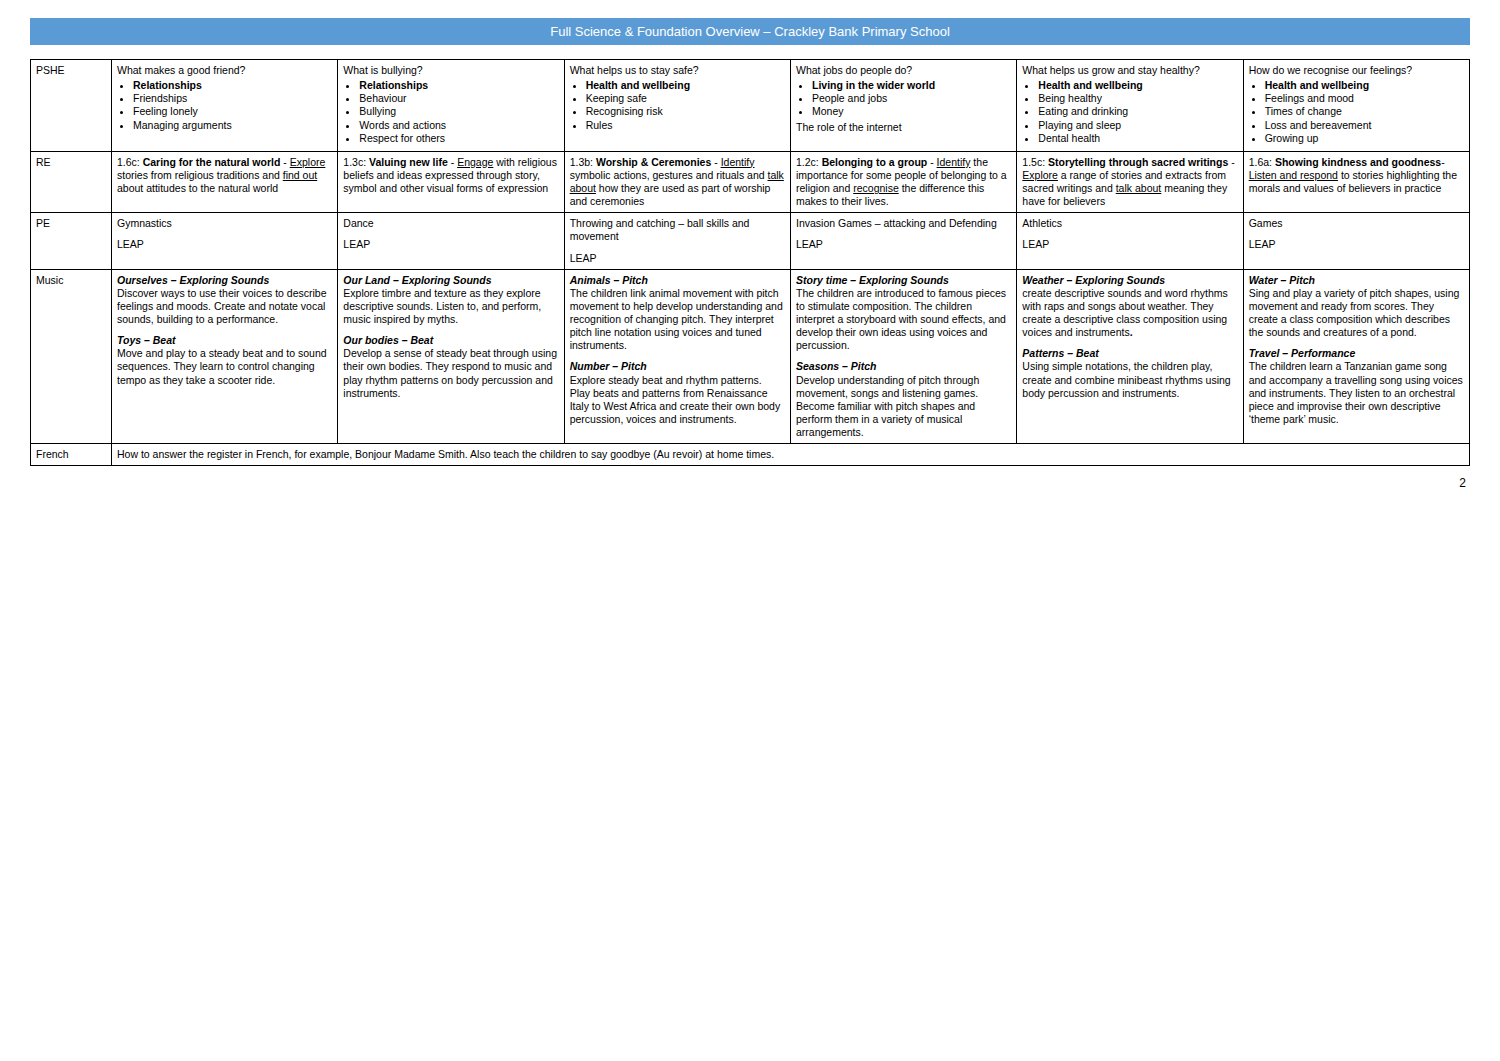Full Science & Foundation Overview – Crackley Bank Primary School
| PSHE | What makes a good friend? Relationships Friendships Feeling lonely Managing arguments | What is bullying? Relationships Behaviour Bullying Words and actions Respect for others | What helps us to stay safe? Health and wellbeing Keeping safe Recognising risk Rules | What jobs do people do? Living in the wider world People and jobs Money The role of the internet | What helps us grow and stay healthy? Health and wellbeing Being healthy Eating and drinking Playing and sleep Dental health | How do we recognise our feelings? Health and wellbeing Feelings and mood Times of change Loss and bereavement Growing up |
| RE | 1.6c: Caring for the natural world - Explore stories from religious traditions and find out about attitudes to the natural world | 1.3c: Valuing new life - Engage with religious beliefs and ideas expressed through story, symbol and other visual forms of expression | 1.3b: Worship & Ceremonies - Identify symbolic actions, gestures and rituals and talk about how they are used as part of worship and ceremonies | 1.2c: Belonging to a group - Identify the importance for some people of belonging to a religion and recognise the difference this makes to their lives. | 1.5c: Storytelling through sacred writings - Explore a range of stories and extracts from sacred writings and talk about meaning they have for believers | 1.6a: Showing kindness and goodness - Listen and respond to stories highlighting the morals and values of believers in practice |
| PE | Gymnastics LEAP | Dance LEAP | Throwing and catching – ball skills and movement LEAP | Invasion Games – attacking and Defending LEAP | Athletics LEAP | Games LEAP |
| Music | Ourselves – Exploring Sounds Discover ways to use their voices to describe feelings and moods. Create and notate vocal sounds, building to a performance. Toys – Beat Move and play to a steady beat and to sound sequences. They learn to control changing tempo as they take a scooter ride. | Our Land – Exploring Sounds Explore timbre and texture as they explore descriptive sounds. Listen to, and perform, music inspired by myths. Our bodies – Beat Develop a sense of steady beat through using their own bodies. They respond to music and play rhythm patterns on body percussion and instruments. | Animals – Pitch The children link animal movement with pitch movement to help develop understanding and recognition of changing pitch. They interpret pitch line notation using voices and tuned instruments. Number – Pitch Explore steady beat and rhythm patterns. Play beats and patterns from Renaissance Italy to West Africa and create their own body percussion, voices and instruments. | Story time – Exploring Sounds The children are introduced to famous pieces to stimulate composition. The children interpret a storyboard with sound effects, and develop their own ideas using voices and percussion. Seasons – Pitch Develop understanding of pitch through movement, songs and listening games. Become familiar with pitch shapes and perform them in a variety of musical arrangements. | Weather – Exploring Sounds create descriptive sounds and word rhythms with raps and songs about weather. They create a descriptive class composition using voices and instruments . Patterns – Beat Using simple notations, the children play, create and combine minibeast rhythms using body percussion and instruments. | Water – Pitch Sing and play a variety of pitch shapes, using movement and ready from scores. They create a class composition which describes the sounds and creatures of a pond. Travel – Performance The children learn a Tanzanian game song and accompany a travelling song using voices and instruments. They listen to an orchestral piece and improvise their own descriptive ‘theme park’ music. |
| French | How to answer the register in French, for example, Bonjour Madame Smith. Also teach the children to say goodbye (Au revoir) at home times. |
2